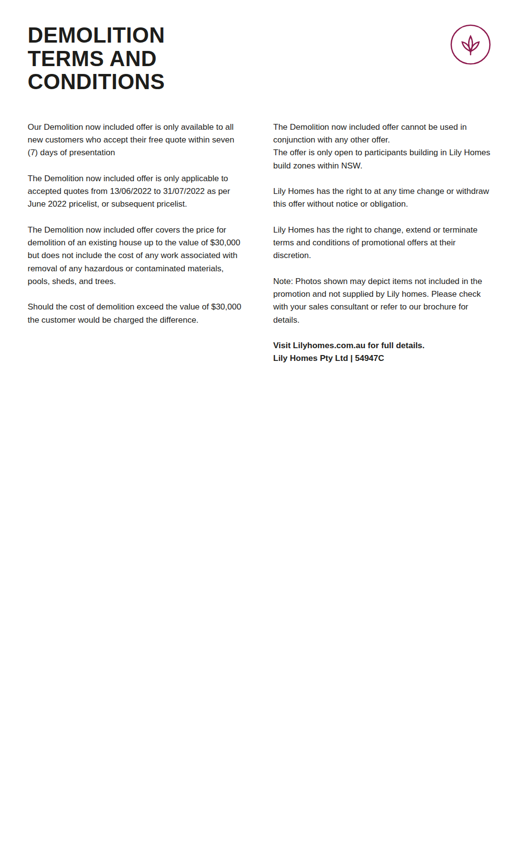Demolition
Terms and
Conditions
Our Demolition now included offer is only available to all new customers who accept their free quote within seven (7) days of presentation
The Demolition now included offer is only applicable to accepted quotes from 13/06/2022 to 31/07/2022 as per June 2022 pricelist, or subsequent pricelist.
The Demolition now included offer covers the price for demolition of an existing house up to the value of $30,000 but does not include the cost of any work associated with removal of any hazardous or contaminated materials, pools, sheds, and trees.
Should the cost of demolition exceed the value of $30,000 the customer would be charged the difference.
The Demolition now included offer cannot be used in conjunction with any other offer.
The offer is only open to participants building in Lily Homes build zones within NSW.
Lily Homes has the right to at any time change or withdraw this offer without notice or obligation.
Lily Homes has the right to change, extend or terminate terms and conditions of promotional offers at their discretion.
Note: Photos shown may depict items not included in the promotion and not supplied by Lily homes. Please check with your sales consultant or refer to our brochure for details.
Visit Lilyhomes.com.au for full details. Lily Homes Pty Ltd | 54947C